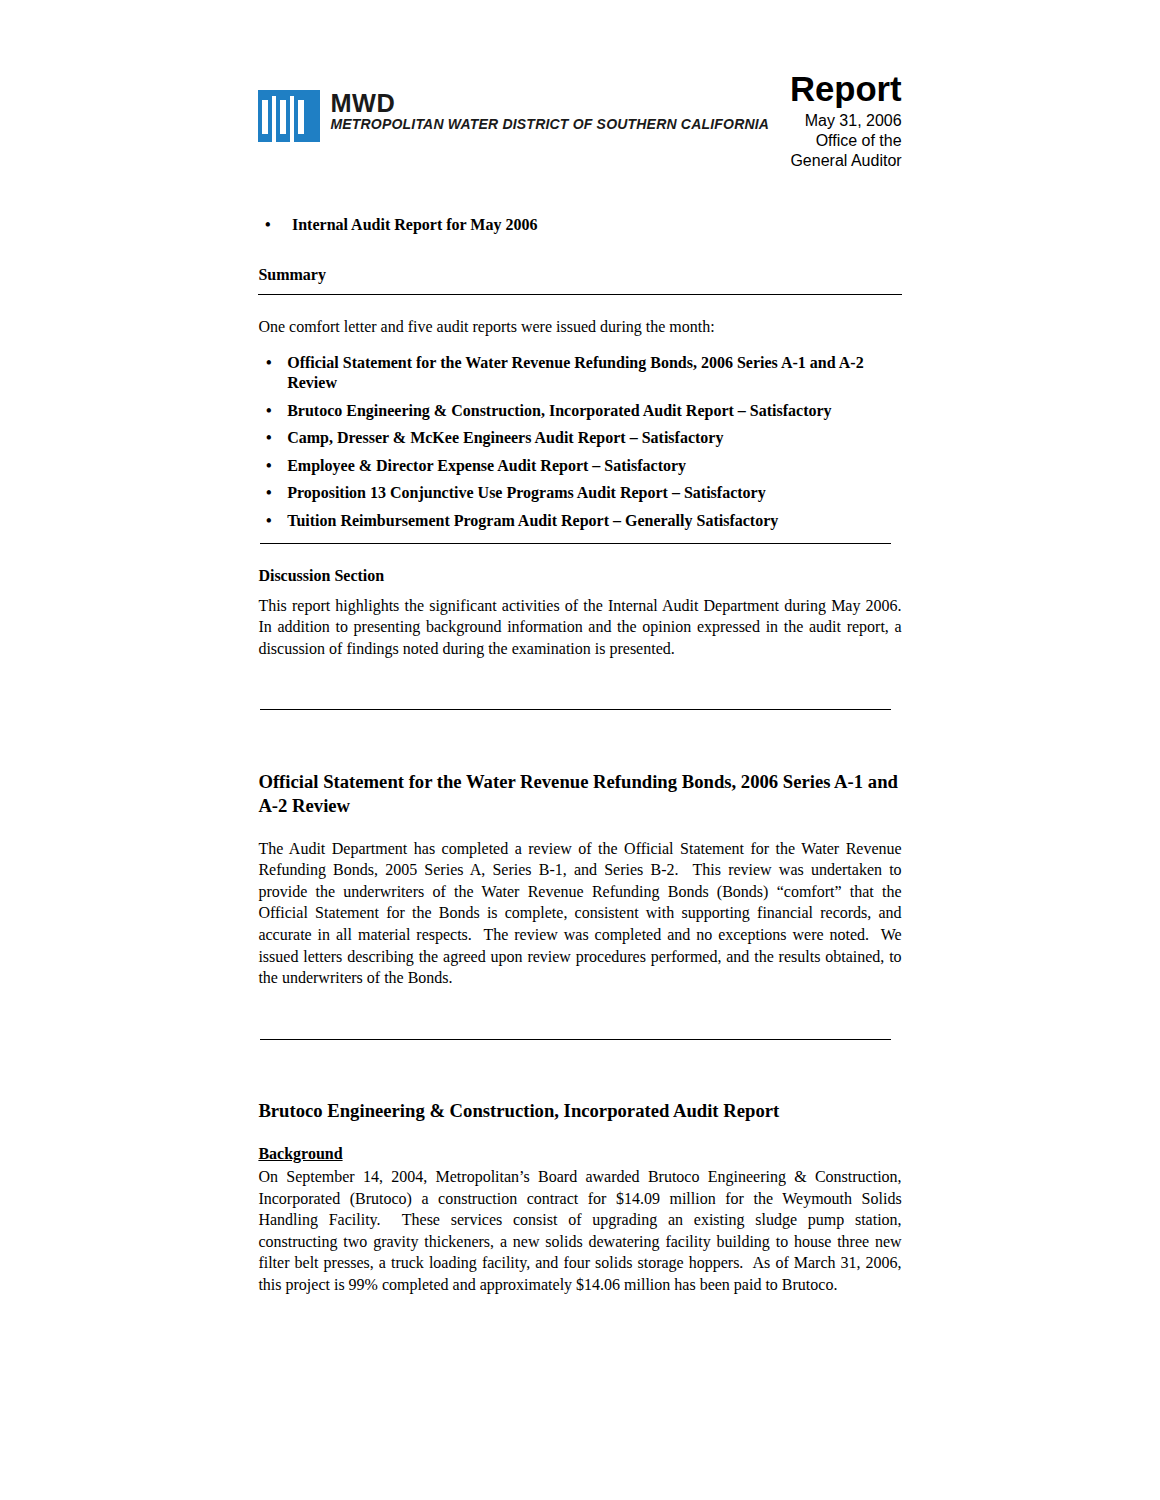MWD
METROPOLITAN WATER DISTRICT OF SOUTHERN CALIFORNIA
Report
May 31, 2006
Office of the General Auditor
Internal Audit Report for May 2006
Summary
One comfort letter and five audit reports were issued during the month:
Official Statement for the Water Revenue Refunding Bonds, 2006 Series A-1 and A-2 Review
Brutoco Engineering & Construction, Incorporated Audit Report – Satisfactory
Camp, Dresser & McKee Engineers Audit Report – Satisfactory
Employee & Director Expense Audit Report – Satisfactory
Proposition 13 Conjunctive Use Programs Audit Report – Satisfactory
Tuition Reimbursement Program Audit Report – Generally Satisfactory
Discussion Section
This report highlights the significant activities of the Internal Audit Department during May 2006. In addition to presenting background information and the opinion expressed in the audit report, a discussion of findings noted during the examination is presented.
Official Statement for the Water Revenue Refunding Bonds, 2006 Series A-1 and A-2 Review
The Audit Department has completed a review of the Official Statement for the Water Revenue Refunding Bonds, 2005 Series A, Series B-1, and Series B-2. This review was undertaken to provide the underwriters of the Water Revenue Refunding Bonds (Bonds) “comfort” that the Official Statement for the Bonds is complete, consistent with supporting financial records, and accurate in all material respects. The review was completed and no exceptions were noted. We issued letters describing the agreed upon review procedures performed, and the results obtained, to the underwriters of the Bonds.
Brutoco Engineering & Construction, Incorporated Audit Report
Background
On September 14, 2004, Metropolitan’s Board awarded Brutoco Engineering & Construction, Incorporated (Brutoco) a construction contract for $14.09 million for the Weymouth Solids Handling Facility. These services consist of upgrading an existing sludge pump station, constructing two gravity thickeners, a new solids dewatering facility building to house three new filter belt presses, a truck loading facility, and four solids storage hoppers. As of March 31, 2006, this project is 99% completed and approximately $14.06 million has been paid to Brutoco.